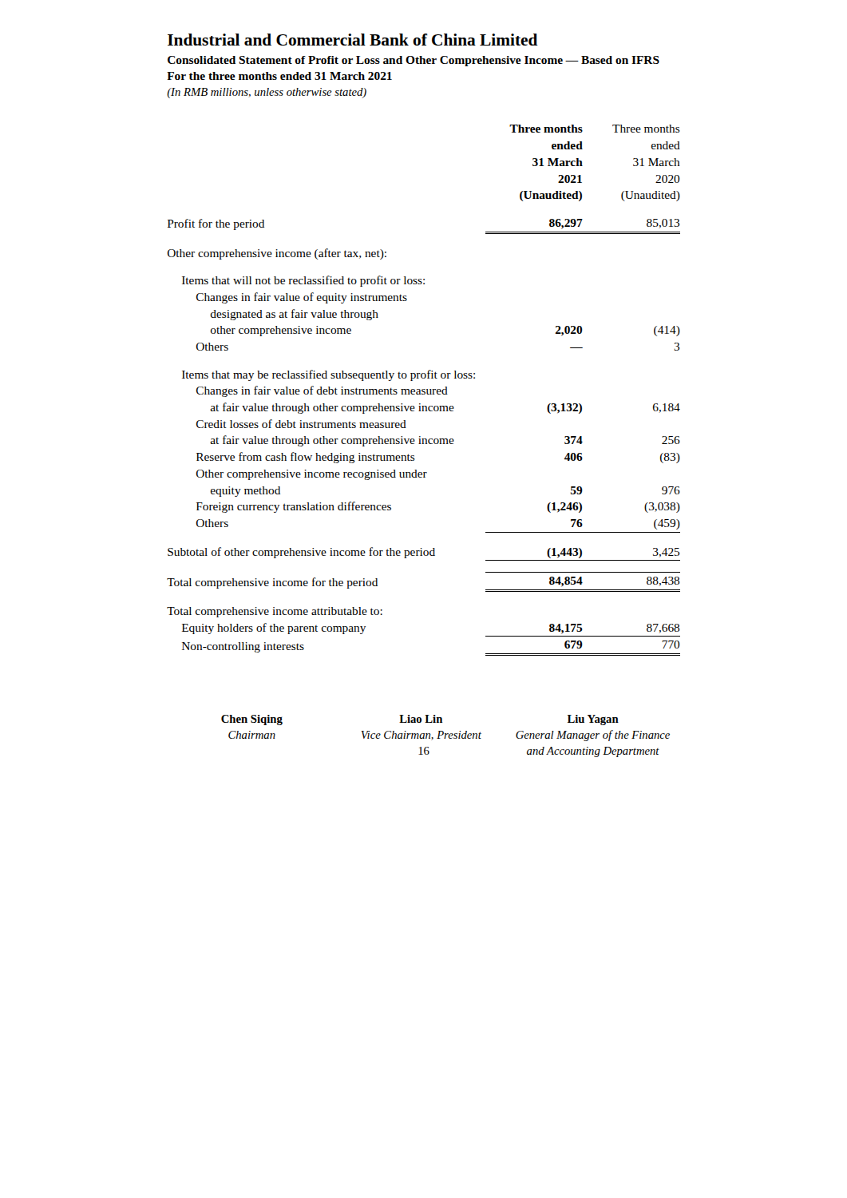Industrial and Commercial Bank of China Limited
Consolidated Statement of Profit or Loss and Other Comprehensive Income — Based on IFRS
For the three months ended 31 March 2021
(In RMB millions, unless otherwise stated)
| | Three months ended 31 March 2021 (Unaudited) | Three months ended 31 March 2020 (Unaudited) |
| --- | --- | --- |
| Profit for the period | 86,297 | 85,013 |
| Other comprehensive income (after tax, net): | | |
| Items that will not be reclassified to profit or loss: | | |
| Changes in fair value of equity instruments | | |
| designated as at fair value through | | |
| other comprehensive income | 2,020 | (414) |
| Others | — | 3 |
| Items that may be reclassified subsequently to profit or loss: | | |
| Changes in fair value of debt instruments measured | | |
| at fair value through other comprehensive income | (3,132) | 6,184 |
| Credit losses of debt instruments measured | | |
| at fair value through other comprehensive income | 374 | 256 |
| Reserve from cash flow hedging instruments | 406 | (83) |
| Other comprehensive income recognised under | | |
| equity method | 59 | 976 |
| Foreign currency translation differences | (1,246) | (3,038) |
| Others | 76 | (459) |
| Subtotal of other comprehensive income for the period | (1,443) | 3,425 |
| Total comprehensive income for the period | 84,854 | 88,438 |
| Total comprehensive income attributable to: | | |
| Equity holders of the parent company | 84,175 | 87,668 |
| Non-controlling interests | 679 | 770 |
| Chen Siqing Chairman | Liao Lin Vice Chairman, President | Liu Yagan General Manager of the Finance and Accounting Department |
16